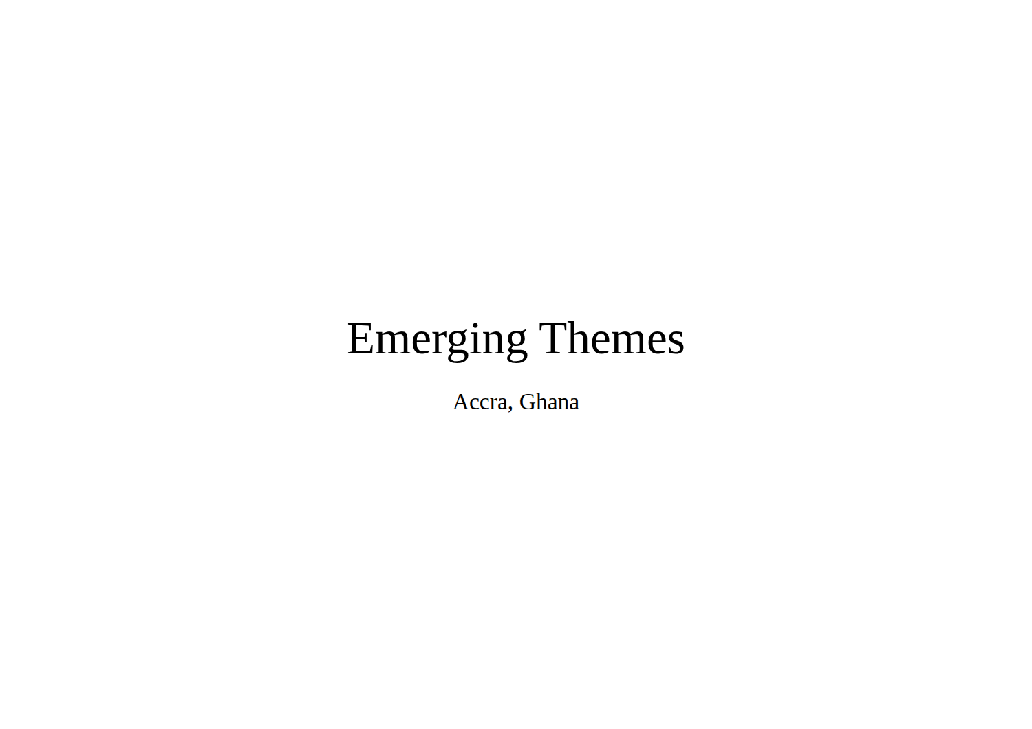Emerging Themes
Accra, Ghana